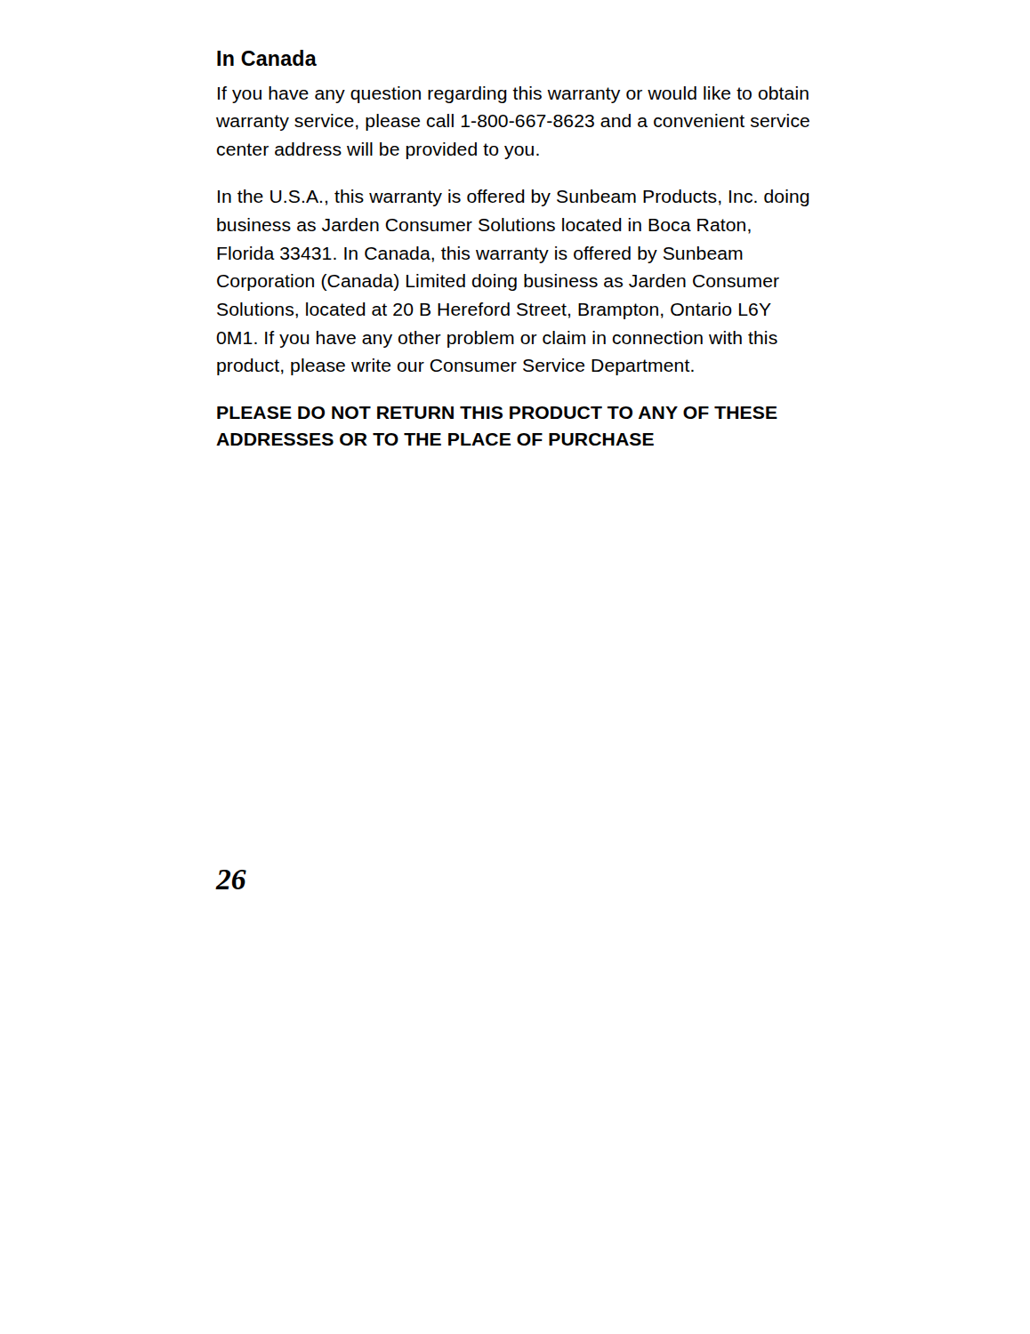In Canada
If you have any question regarding this warranty or would like to obtain warranty service, please call 1-800-667-8623 and a convenient service center address will be provided to you.
In the U.S.A., this warranty is offered by Sunbeam Products, Inc. doing business as Jarden Consumer Solutions located in Boca Raton, Florida 33431. In Canada, this warranty is offered by Sunbeam Corporation (Canada) Limited doing business as Jarden Consumer Solutions, located at 20 B Hereford Street, Brampton, Ontario L6Y 0M1. If you have any other problem or claim in connection with this product, please write our Consumer Service Department.
Please do not return this product to any of these addresses or to the place of purchase
26